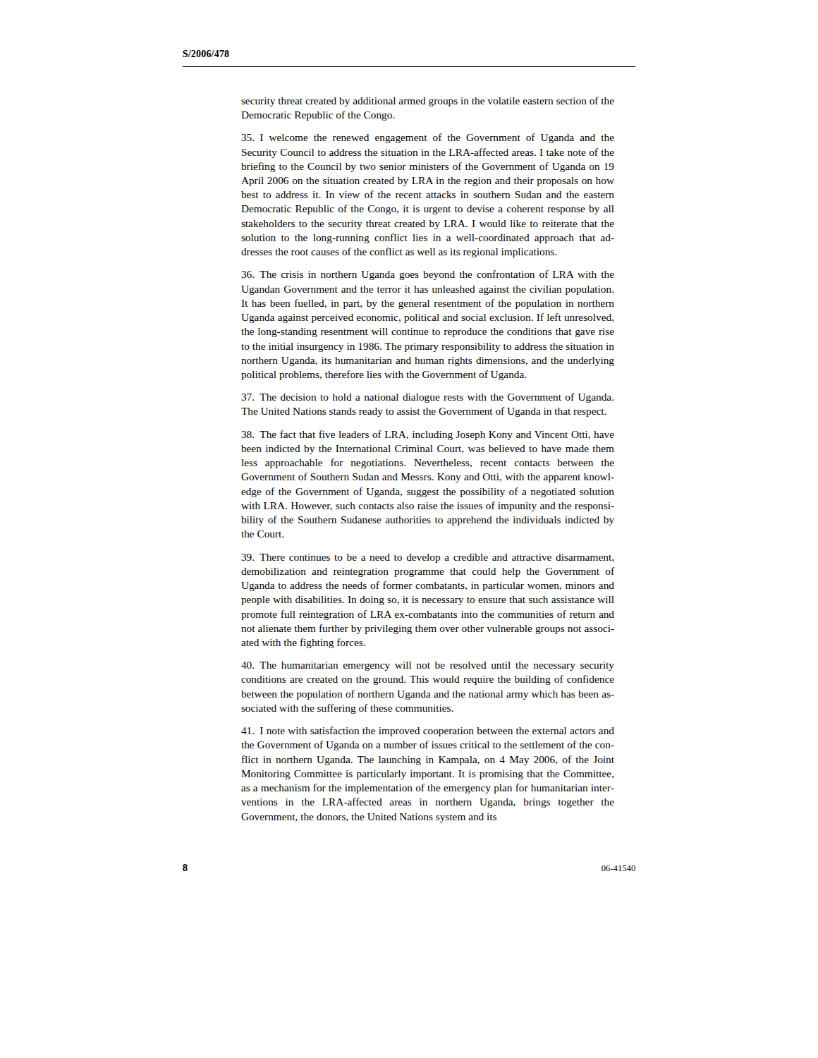S/2006/478
security threat created by additional armed groups in the volatile eastern section of the Democratic Republic of the Congo.
35. I welcome the renewed engagement of the Government of Uganda and the Security Council to address the situation in the LRA-affected areas. I take note of the briefing to the Council by two senior ministers of the Government of Uganda on 19 April 2006 on the situation created by LRA in the region and their proposals on how best to address it. In view of the recent attacks in southern Sudan and the eastern Democratic Republic of the Congo, it is urgent to devise a coherent response by all stakeholders to the security threat created by LRA. I would like to reiterate that the solution to the long-running conflict lies in a well-coordinated approach that addresses the root causes of the conflict as well as its regional implications.
36. The crisis in northern Uganda goes beyond the confrontation of LRA with the Ugandan Government and the terror it has unleashed against the civilian population. It has been fuelled, in part, by the general resentment of the population in northern Uganda against perceived economic, political and social exclusion. If left unresolved, the long-standing resentment will continue to reproduce the conditions that gave rise to the initial insurgency in 1986. The primary responsibility to address the situation in northern Uganda, its humanitarian and human rights dimensions, and the underlying political problems, therefore lies with the Government of Uganda.
37. The decision to hold a national dialogue rests with the Government of Uganda. The United Nations stands ready to assist the Government of Uganda in that respect.
38. The fact that five leaders of LRA, including Joseph Kony and Vincent Otti, have been indicted by the International Criminal Court, was believed to have made them less approachable for negotiations. Nevertheless, recent contacts between the Government of Southern Sudan and Messrs. Kony and Otti, with the apparent knowledge of the Government of Uganda, suggest the possibility of a negotiated solution with LRA. However, such contacts also raise the issues of impunity and the responsibility of the Southern Sudanese authorities to apprehend the individuals indicted by the Court.
39. There continues to be a need to develop a credible and attractive disarmament, demobilization and reintegration programme that could help the Government of Uganda to address the needs of former combatants, in particular women, minors and people with disabilities. In doing so, it is necessary to ensure that such assistance will promote full reintegration of LRA ex-combatants into the communities of return and not alienate them further by privileging them over other vulnerable groups not associated with the fighting forces.
40. The humanitarian emergency will not be resolved until the necessary security conditions are created on the ground. This would require the building of confidence between the population of northern Uganda and the national army which has been associated with the suffering of these communities.
41. I note with satisfaction the improved cooperation between the external actors and the Government of Uganda on a number of issues critical to the settlement of the conflict in northern Uganda. The launching in Kampala, on 4 May 2006, of the Joint Monitoring Committee is particularly important. It is promising that the Committee, as a mechanism for the implementation of the emergency plan for humanitarian interventions in the LRA-affected areas in northern Uganda, brings together the Government, the donors, the United Nations system and its
8 06-41540